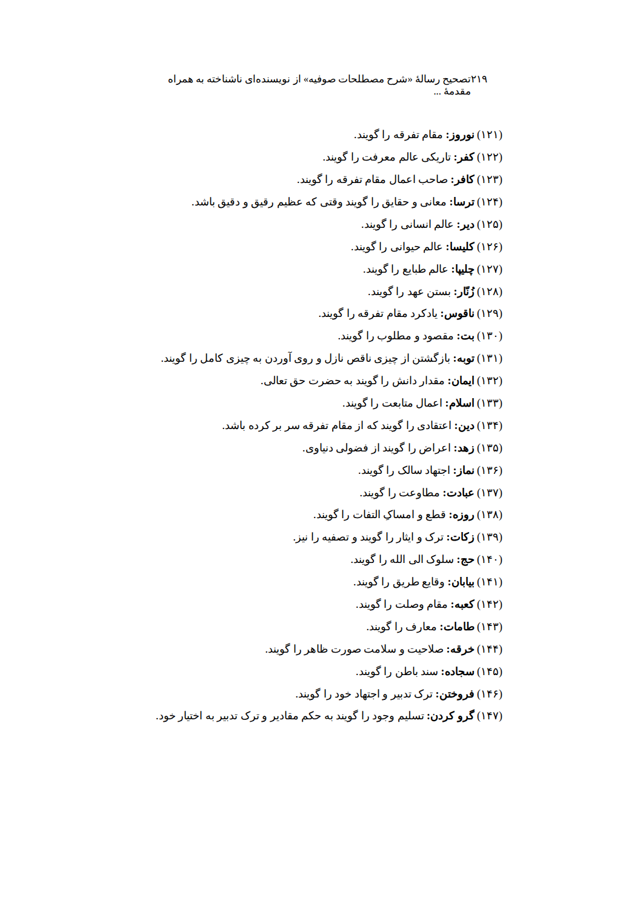۲۱۹
تصحیح رسالهٔ «شرح مصطلحات صوفیه» از نویسنده‌ای ناشناخته به همراه مقدمهٔ ...
(۱۲۱) نوروز: مقام تفرقه را گویند.
(۱۲۲) کفر: تاریکی عالم معرفت را گویند.
(۱۲۳) کافر: صاحب اعمال مقام تفرقه را گویند.
(۱۲۴) ترسا: معانی و حقایق را گویند وقتی که عظیم رقیق و دقیق باشد.
(۱۲۵) دیر: عالم انسانی را گویند.
(۱۲۶) کلیسا: عالم حیوانی را گویند.
(۱۲۷) چلیپا: عالم طبایع را گویند.
(۱۲۸) زُنّار: بستن عهد را گویند.
(۱۲۹) ناقوس: یادکرد مقام تفرقه را گویند.
(۱۳۰) بت: مقصود و مطلوب را گویند.
(۱۳۱) توبه: بازگشتن از چیزی ناقص نازل و روی آوردن به چیزی کامل را گویند.
(۱۳۲) ایمان: مقدار دانش را گویند به حضرت حق تعالی.
(۱۳۳) اسلام: اعمال متابعت را گویند.
(۱۳۴) دین: اعتقادی را گویند که از مقام تفرقه سر بر کرده باشد.
(۱۳۵) زهد: اعراض را گویند از فضولی دنیاوی.
(۱۳۶) نماز: اجتهاد سالک را گویند.
(۱۳۷) عبادت: مطاوعت را گویند.
(۱۳۸) روزه: قطع و امساکِ التفات را گویند.
(۱۳۹) زکات: ترک و ایثار را گویند و تصفیه را نیز.
(۱۴۰) حج: سلوک الی الله را گویند.
(۱۴۱) بیابان: وقایع طریق را گویند.
(۱۴۲) کعبه: مقام وصلت را گویند.
(۱۴۳) طامات: معارف را گویند.
(۱۴۴) خرقه: صلاحیت و سلامت صورت ظاهر را گویند.
(۱۴۵) سجاده: سند باطن را گویند.
(۱۴۶) فروختن: ترک تدبیر و اجتهاد خود را گویند.
(۱۴۷) گرو کردن: تسلیم وجود را گویند به حکم مقادیر و ترک تدبیر به اختیار خود.